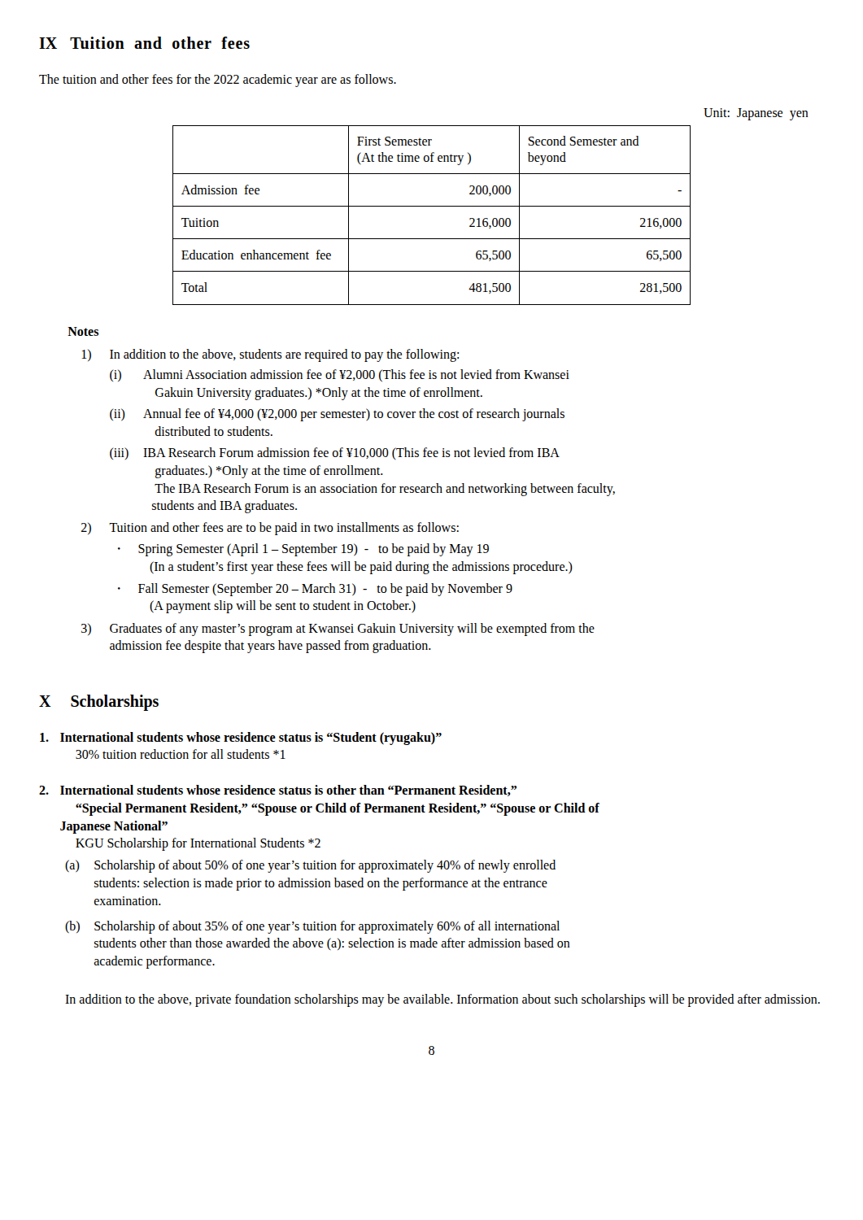IX Tuition and other fees
The tuition and other fees for the 2022 academic year are as follows.
Unit: Japanese yen
| | First Semester (At the time of entry ) | Second Semester and beyond |
| --- | --- | --- |
| Admission fee | 200,000 | - |
| Tuition | 216,000 | 216,000 |
| Education enhancement fee | 65,500 | 65,500 |
| Total | 481,500 | 281,500 |
Notes
1) In addition to the above, students are required to pay the following:
(i) Alumni Association admission fee of ¥2,000 (This fee is not levied from Kwansei Gakuin University graduates.) *Only at the time of enrollment.
(ii) Annual fee of ¥4,000 (¥2,000 per semester) to cover the cost of research journals distributed to students.
(iii) IBA Research Forum admission fee of ¥10,000 (This fee is not levied from IBA graduates.) *Only at the time of enrollment. The IBA Research Forum is an association for research and networking between faculty, students and IBA graduates.
2) Tuition and other fees are to be paid in two installments as follows:
・ Spring Semester (April 1 – September 19) - to be paid by May 19 (In a student’s first year these fees will be paid during the admissions procedure.)
・ Fall Semester (September 20 – March 31) - to be paid by November 9 (A payment slip will be sent to student in October.)
3) Graduates of any master’s program at Kwansei Gakuin University will be exempted from the admission fee despite that years have passed from graduation.
XScholarships
1. International students whose residence status is “Student (ryugaku)”
30% tuition reduction for all students *1
2. International students whose residence status is other than “Permanent Resident,”
“Special Permanent Resident,” “Spouse or Child of Permanent Resident,” “Spouse or Child of
Japanese National”
KGU Scholarship for International Students *2
(a) Scholarship of about 50% of one year’s tuition for approximately 40% of newly enrolled students: selection is made prior to admission based on the performance at the entrance examination.
(b) Scholarship of about 35% of one year’s tuition for approximately 60% of all international students other than those awarded the above (a): selection is made after admission based on academic performance.
In addition to the above, private foundation scholarships may be available. Information about such scholarships will be provided after admission.
8